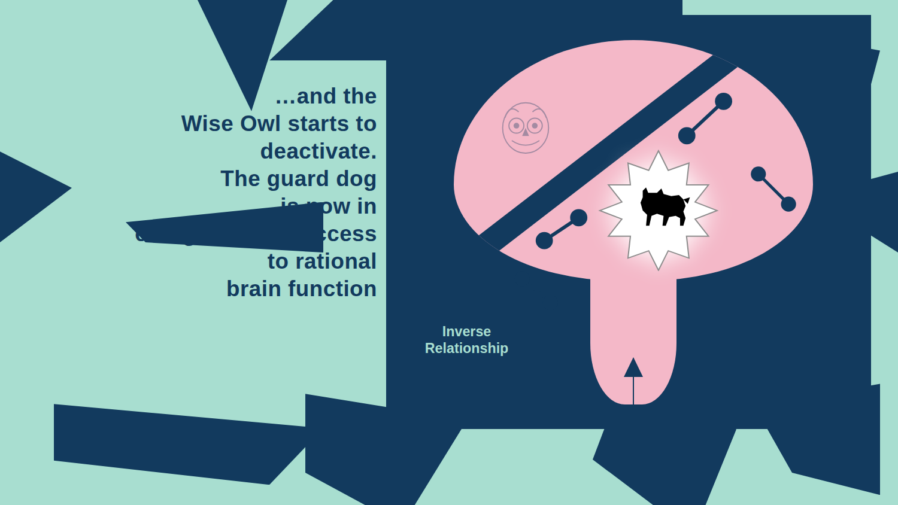…and the
Wise Owl starts to
deactivate.
The guard dog
is now in
charge without access
to rational
brain function
Inverse
Relationship